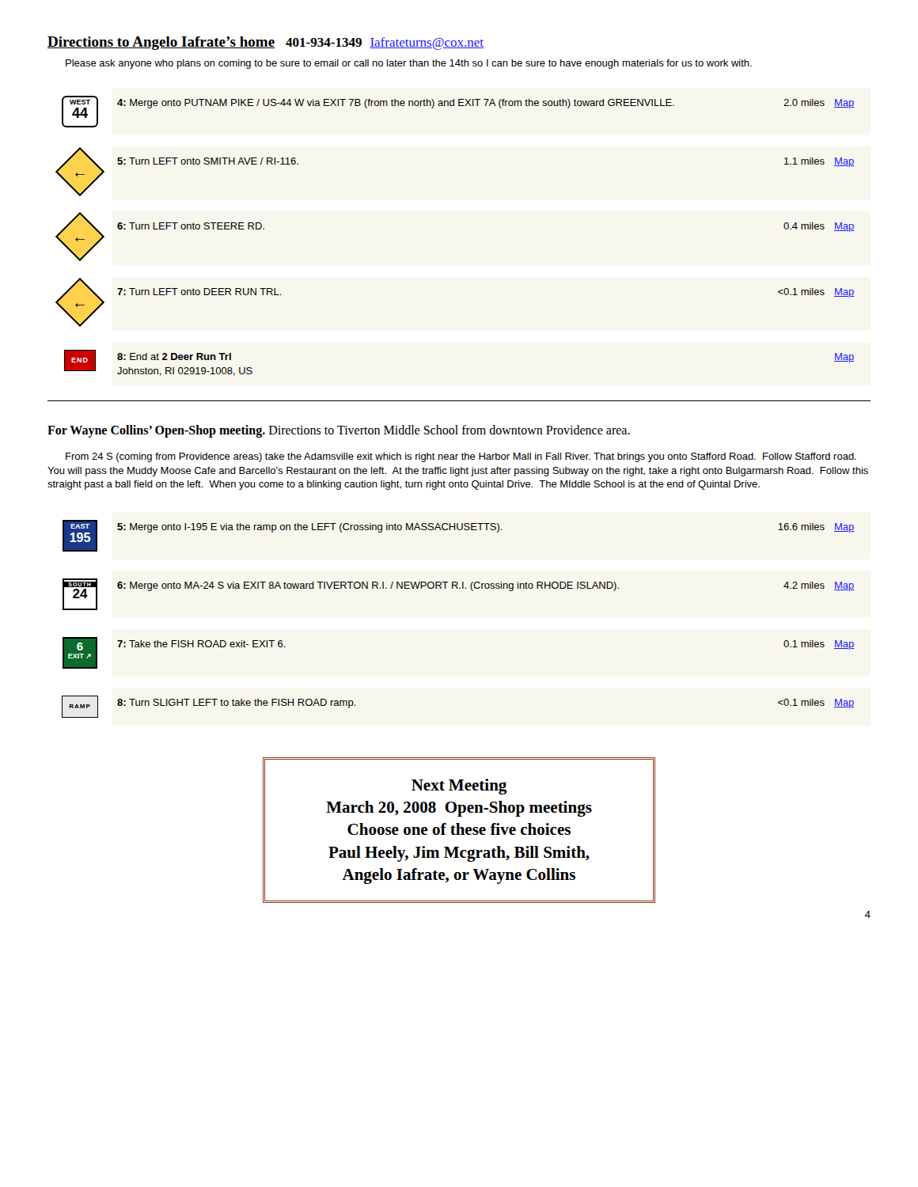Directions to Angelo Iafrate’s home
401-934-1349 Iafrateturns@cox.net
Please ask anyone who plans on coming to be sure to email or call no later than the 14th so I can be sure to have enough materials for us to work with.
| WEST 44 | 4: Merge onto PUTNAM PIKE / US-44 W via EXIT 7B (from the north) and EXIT 7A (from the south) toward GREENVILLE. | 2.0 miles | Map |
| ← | 5: Turn LEFT onto SMITH AVE / RI-116. | 1.1 miles | Map |
| ← | 6: Turn LEFT onto STEERE RD. | 0.4 miles | Map |
| ← | 7: Turn LEFT onto DEER RUN TRL. | <0.1 miles | Map |
| END | 8: End at 2 Deer Run Trl Johnston, RI 02919-1008, US | | Map |
For Wayne Collins’ Open-Shop meeting. Directions to Tiverton Middle School from downtown Providence area.
From 24 S (coming from Providence areas) take the Adamsville exit which is right near the Harbor Mall in Fall River. That brings you onto Stafford Road. Follow Stafford road. You will pass the Muddy Moose Cafe and Barcello's Restaurant on the left. At the traffic light just after passing Subway on the right, take a right onto Bulgarmarsh Road. Follow this straight past a ball field on the left. When you come to a blinking caution light, turn right onto Quintal Drive. The MIddle School is at the end of Quintal Drive.
| EAST 195 | 5: Merge onto I-195 E via the ramp on the LEFT (Crossing into MASSACHUSETTS). | 16.6 miles | Map |
| SOUTH 24 | 6: Merge onto MA-24 S via EXIT 8A toward TIVERTON R.I. / NEWPORT R.I. (Crossing into RHODE ISLAND). | 4.2 miles | Map |
| 6 EXIT ↗ | 7: Take the FISH ROAD exit- EXIT 6. | 0.1 miles | Map |
| RAMP | 8: Turn SLIGHT LEFT to take the FISH ROAD ramp. | <0.1 miles | Map |
Next Meeting
March 20, 2008 Open-Shop meetings
Choose one of these five choices
Paul Heely, Jim Mcgrath, Bill Smith,
Angelo Iafrate, or Wayne Collins
4